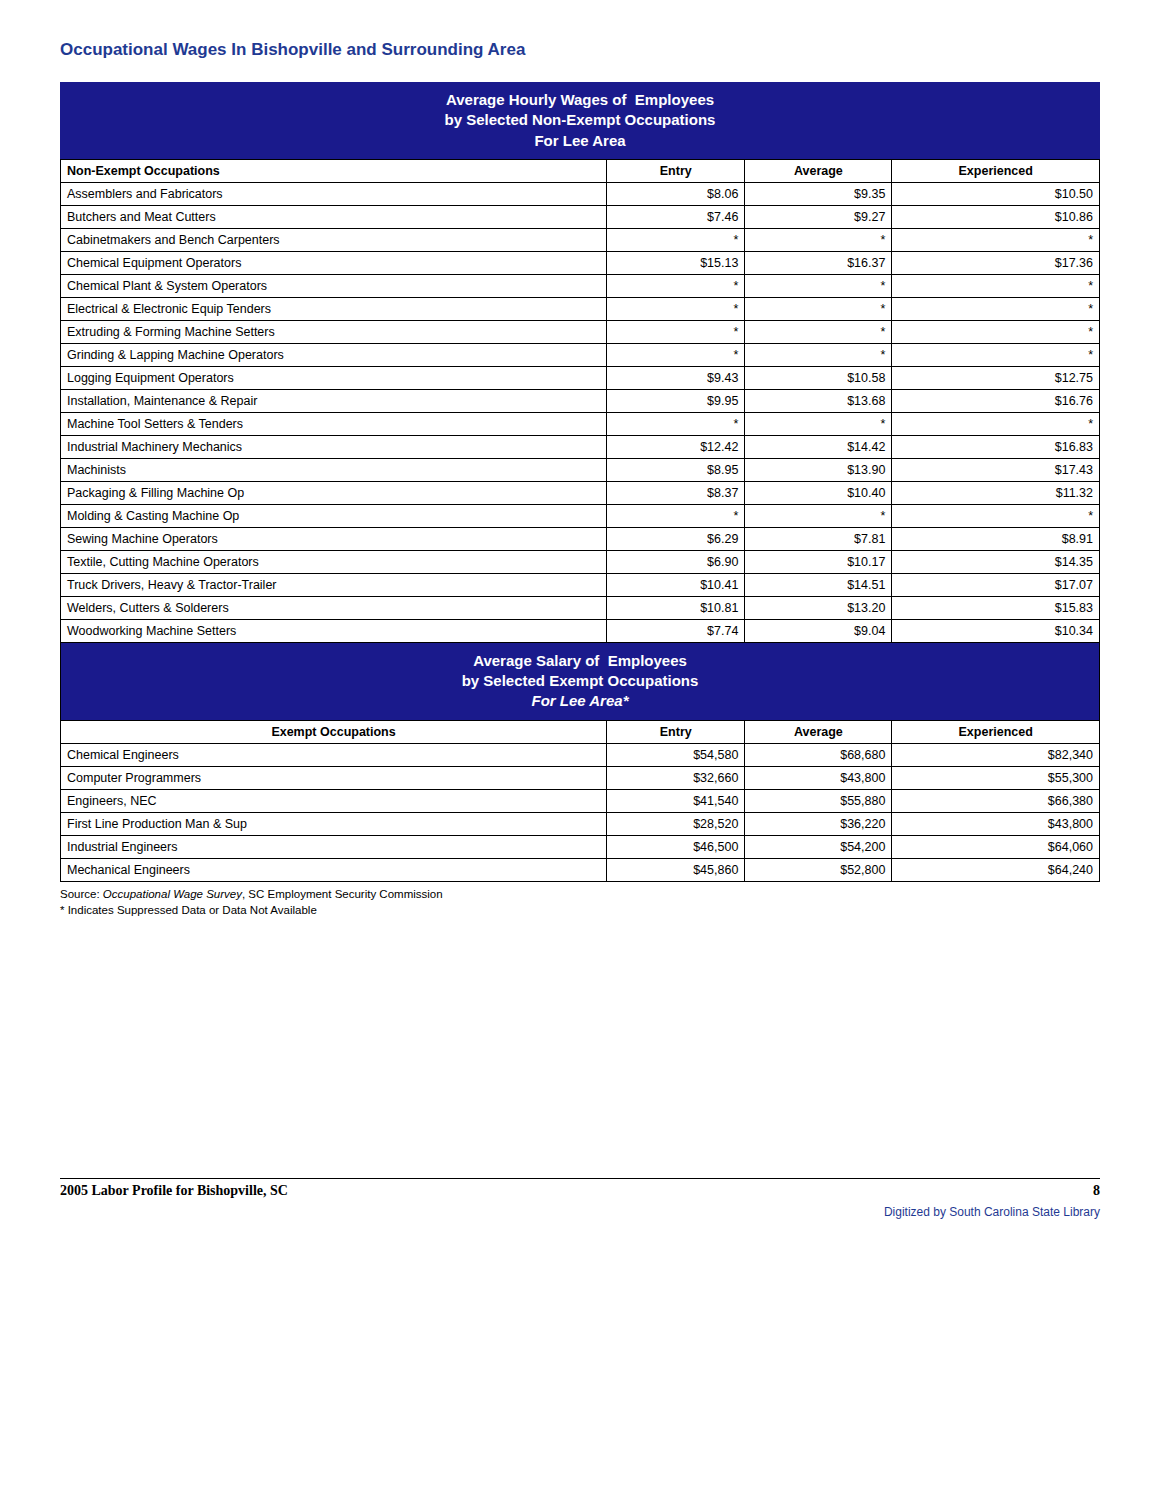Occupational Wages In Bishopville and Surrounding Area
Average Hourly Wages of Employees by Selected Non-Exempt Occupations For Lee Area
| Non-Exempt Occupations | Entry | Average | Experienced |
| --- | --- | --- | --- |
| Assemblers and Fabricators | $8.06 | $9.35 | $10.50 |
| Butchers and Meat Cutters | $7.46 | $9.27 | $10.86 |
| Cabinetmakers and Bench Carpenters | * | * | * |
| Chemical Equipment Operators | $15.13 | $16.37 | $17.36 |
| Chemical Plant & System Operators | * | * | * |
| Electrical & Electronic Equip Tenders | * | * | * |
| Extruding & Forming Machine Setters | * | * | * |
| Grinding & Lapping Machine Operators | * | * | * |
| Logging Equipment Operators | $9.43 | $10.58 | $12.75 |
| Installation, Maintenance & Repair | $9.95 | $13.68 | $16.76 |
| Machine Tool Setters & Tenders | * | * | * |
| Industrial Machinery Mechanics | $12.42 | $14.42 | $16.83 |
| Machinists | $8.95 | $13.90 | $17.43 |
| Packaging & Filling Machine Op | $8.37 | $10.40 | $11.32 |
| Molding & Casting Machine Op | * | * | * |
| Sewing Machine Operators | $6.29 | $7.81 | $8.91 |
| Textile, Cutting Machine Operators | $6.90 | $10.17 | $14.35 |
| Truck Drivers, Heavy & Tractor-Trailer | $10.41 | $14.51 | $17.07 |
| Welders, Cutters & Solderers | $10.81 | $13.20 | $15.83 |
| Woodworking Machine Setters | $7.74 | $9.04 | $10.34 |
| Average Salary of Employees by Selected Exempt Occupations For Lee Area* |
| Exempt Occupations | Entry | Average | Experienced |
| Chemical Engineers | $54,580 | $68,680 | $82,340 |
| Computer Programmers | $32,660 | $43,800 | $55,300 |
| Engineers, NEC | $41,540 | $55,880 | $66,380 |
| First Line Production Man & Sup | $28,520 | $36,220 | $43,800 |
| Industrial Engineers | $46,500 | $54,200 | $64,060 |
| Mechanical Engineers | $45,860 | $52,800 | $64,240 |
Source: Occupational Wage Survey, SC Employment Security Commission
* Indicates Suppressed Data or Data Not Available
2005 Labor Profile for Bishopville, SC 8
Digitized by South Carolina State Library